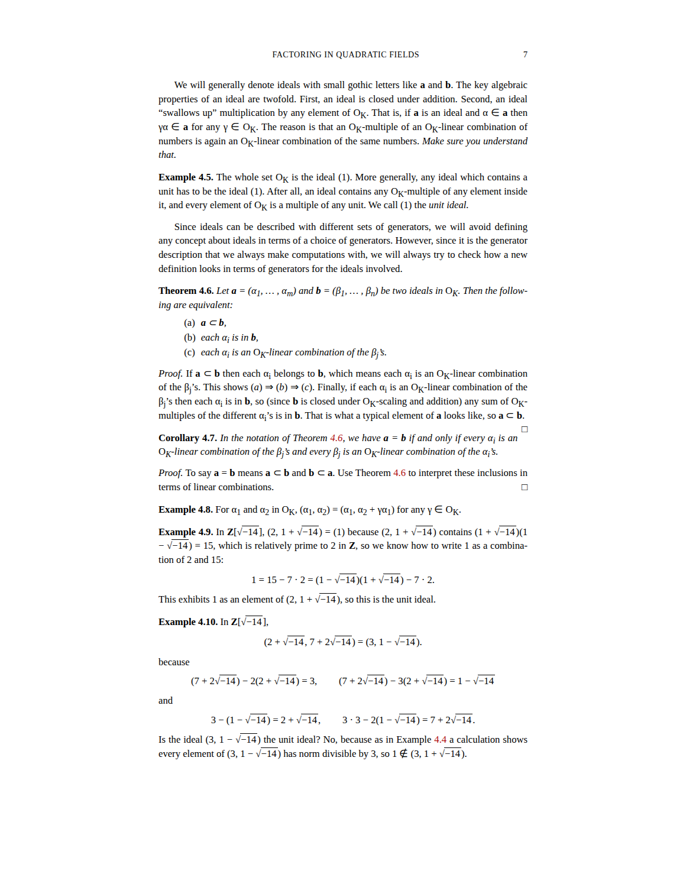FACTORING IN QUADRATIC FIELDS 7
We will generally denote ideals with small gothic letters like a and b. The key algebraic properties of an ideal are twofold. First, an ideal is closed under addition. Second, an ideal “swallows up” multiplication by any element of OK. That is, if a is an ideal and α ∈ a then γα ∈ a for any γ ∈ OK. The reason is that an OK-multiple of an OK-linear combination of numbers is again an OK-linear combination of the same numbers. Make sure you understand that.
Example 4.5. The whole set OK is the ideal (1). More generally, any ideal which contains a unit has to be the ideal (1). After all, an ideal contains any OK-multiple of any element inside it, and every element of OK is a multiple of any unit. We call (1) the unit ideal.
Since ideals can be described with different sets of generators, we will avoid defining any concept about ideals in terms of a choice of generators. However, since it is the generator description that we always make computations with, we will always try to check how a new definition looks in terms of generators for the ideals involved.
Theorem 4.6. Let a = (α1, … , αm) and b = (β1, … , βn) be two ideals in OK. Then the following are equivalent:
(a) a ⊂ b,
(b) each αi is in b,
(c) each αi is an OK-linear combination of the βj’s.
Proof. If a ⊂ b then each αi belongs to b, which means each αi is an OK-linear combination of the βj’s. This shows (a) ⇒ (b) ⇒ (c). Finally, if each αi is an OK-linear combination of the βj’s then each αi is in b, so (since b is closed under OK-scaling and addition) any sum of OK-multiples of the different αi’s is in b. That is what a typical element of a looks like, so a ⊂ b.□
Corollary 4.7. In the notation of Theorem 4.6, we have a = b if and only if every αi is an OK-linear combination of the βj’s and every βj is an OK-linear combination of the αi’s.
Proof. To say a = b means a ⊂ b and b ⊂ a. Use Theorem 4.6 to interpret these inclusions in terms of linear combinations.□
Example 4.8. For α1 and α2 in OK, (α1, α2) = (α1, α2 + γα1) for any γ ∈ OK.
Example 4.9. In Z[√−14], (2, 1 + √−14) = (1) because (2, 1 + √−14) contains (1 + √−14)(1 − √−14) = 15, which is relatively prime to 2 in Z, so we know how to write 1 as a combination of 2 and 15:
1 = 15 − 7 · 2 = (1 − √−14)(1 + √−14) − 7 · 2.
This exhibits 1 as an element of (2, 1 + √−14), so this is the unit ideal.
Example 4.10. In Z[√−14],
(2 + √−14, 7 + 2√−14) = (3, 1 − √−14).
because
(7 + 2√−14) − 2(2 + √−14) = 3, (7 + 2√−14) − 3(2 + √−14) = 1 − √−14
and
3 − (1 − √−14) = 2 + √−14, 3 · 3 − 2(1 − √−14) = 7 + 2√−14.
Is the ideal (3, 1 − √−14) the unit ideal? No, because as in Example 4.4 a calculation shows every element of (3, 1 − √−14) has norm divisible by 3, so 1 ∉ (3, 1 + √−14).